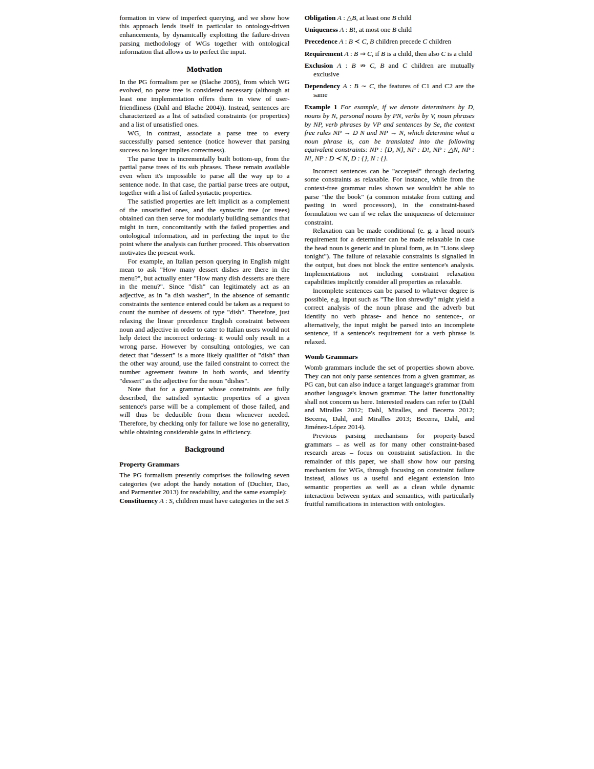formation in view of imperfect querying, and we show how this approach lends itself in particular to ontology-driven enhancements, by dynamically exploiting the failure-driven parsing methodology of WGs together with ontological information that allows us to perfect the input.
Motivation
In the PG formalism per se (Blache 2005), from which WG evolved, no parse tree is considered necessary (although at least one implementation offers them in view of user-friendliness (Dahl and Blache 2004)). Instead, sentences are characterized as a list of satisfied constraints (or properties) and a list of unsatisfied ones.
WG, in contrast, associate a parse tree to every successfully parsed sentence (notice however that parsing success no longer implies correctness).
The parse tree is incrementally built bottom-up, from the partial parse trees of its sub phrases. These remain available even when it's impossible to parse all the way up to a sentence node. In that case, the partial parse trees are output, together with a list of failed syntactic properties.
The satisfied properties are left implicit as a complement of the unsatisfied ones, and the syntactic tree (or trees) obtained can then serve for modularly building semantics that might in turn, concomitantly with the failed properties and ontological information, aid in perfecting the input to the point where the analysis can further proceed. This observation motivates the present work.
For example, an Italian person querying in English might mean to ask "How many dessert dishes are there in the menu?", but actually enter "How many dish desserts are there in the menu?". Since "dish" can legitimately act as an adjective, as in "a dish washer", in the absence of semantic constraints the sentence entered could be taken as a request to count the number of desserts of type "dish". Therefore, just relaxing the linear precedence English constraint between noun and adjective in order to cater to Italian users would not help detect the incorrect ordering- it would only result in a wrong parse. However by consulting ontologies, we can detect that "dessert" is a more likely qualifier of "dish" than the other way around, use the failed constraint to correct the number agreement feature in both words, and identify "dessert" as the adjective for the noun "dishes".
Note that for a grammar whose constraints are fully described, the satisfied syntactic properties of a given sentence's parse will be a complement of those failed, and will thus be deducible from them whenever needed. Therefore, by checking only for failure we lose no generality, while obtaining considerable gains in efficiency.
Background
Property Grammars
The PG formalism presently comprises the following seven categories (we adopt the handy notation of (Duchier, Dao, and Parmentier 2013) for readability, and the same example):
Constituency A : S, children must have categories in the set S
Obligation A : △B, at least one B child
Uniqueness A : B!, at most one B child
Precedence A : B ≺ C, B children precede C children
Requirement A : B ⇒ C, if B is a child, then also C is a child
Exclusion A : B ⇏ C, B and C children are mutually exclusive
Dependency A : B ∼ C, the features of C1 and C2 are the same
Example 1 For example, if we denote determiners by D, nouns by N, personal nouns by PN, verbs by V, noun phrases by NP, verb phrases by VP and sentences by Se, the context free rules NP → D N and NP → N, which determine what a noun phrase is, can be translated into the following equivalent constraints: NP : {D, N}, NP : D!, NP : △N, NP : N!, NP : D ≺ N, D : {}, N : {}.
Incorrect sentences can be "accepted" through declaring some constraints as relaxable. For instance, while from the context-free grammar rules shown we wouldn't be able to parse "the the book" (a common mistake from cutting and pasting in word processors), in the constraint-based formulation we can if we relax the uniqueness of determiner constraint.
Relaxation can be made conditional (e. g. a head noun's requirement for a determiner can be made relaxable in case the head noun is generic and in plural form, as in "Lions sleep tonight"). The failure of relaxable constraints is signalled in the output, but does not block the entire sentence's analysis. Implementations not including constraint relaxation capabilities implicitly consider all properties as relaxable.
Incomplete sentences can be parsed to whatever degree is possible, e.g. input such as "The lion shrewdly" might yield a correct analysis of the noun phrase and the adverb but identify no verb phrase- and hence no sentence-, or alternatively, the input might be parsed into an incomplete sentence, if a sentence's requirement for a verb phrase is relaxed.
Womb Grammars
Womb grammars include the set of properties shown above. They can not only parse sentences from a given grammar, as PG can, but can also induce a target language's grammar from another language's known grammar. The latter functionality shall not concern us here. Interested readers can refer to (Dahl and Miralles 2012; Dahl, Miralles, and Becerra 2012; Becerra, Dahl, and Miralles 2013; Becerra, Dahl, and Jiménez-López 2014).
Previous parsing mechanisms for property-based grammars – as well as for many other constraint-based research areas – focus on constraint satisfaction. In the remainder of this paper, we shall show how our parsing mechanism for WGs, through focusing on constraint failure instead, allows us a useful and elegant extension into semantic properties as well as a clean while dynamic interaction between syntax and semantics, with particularly fruitful ramifications in interaction with ontologies.